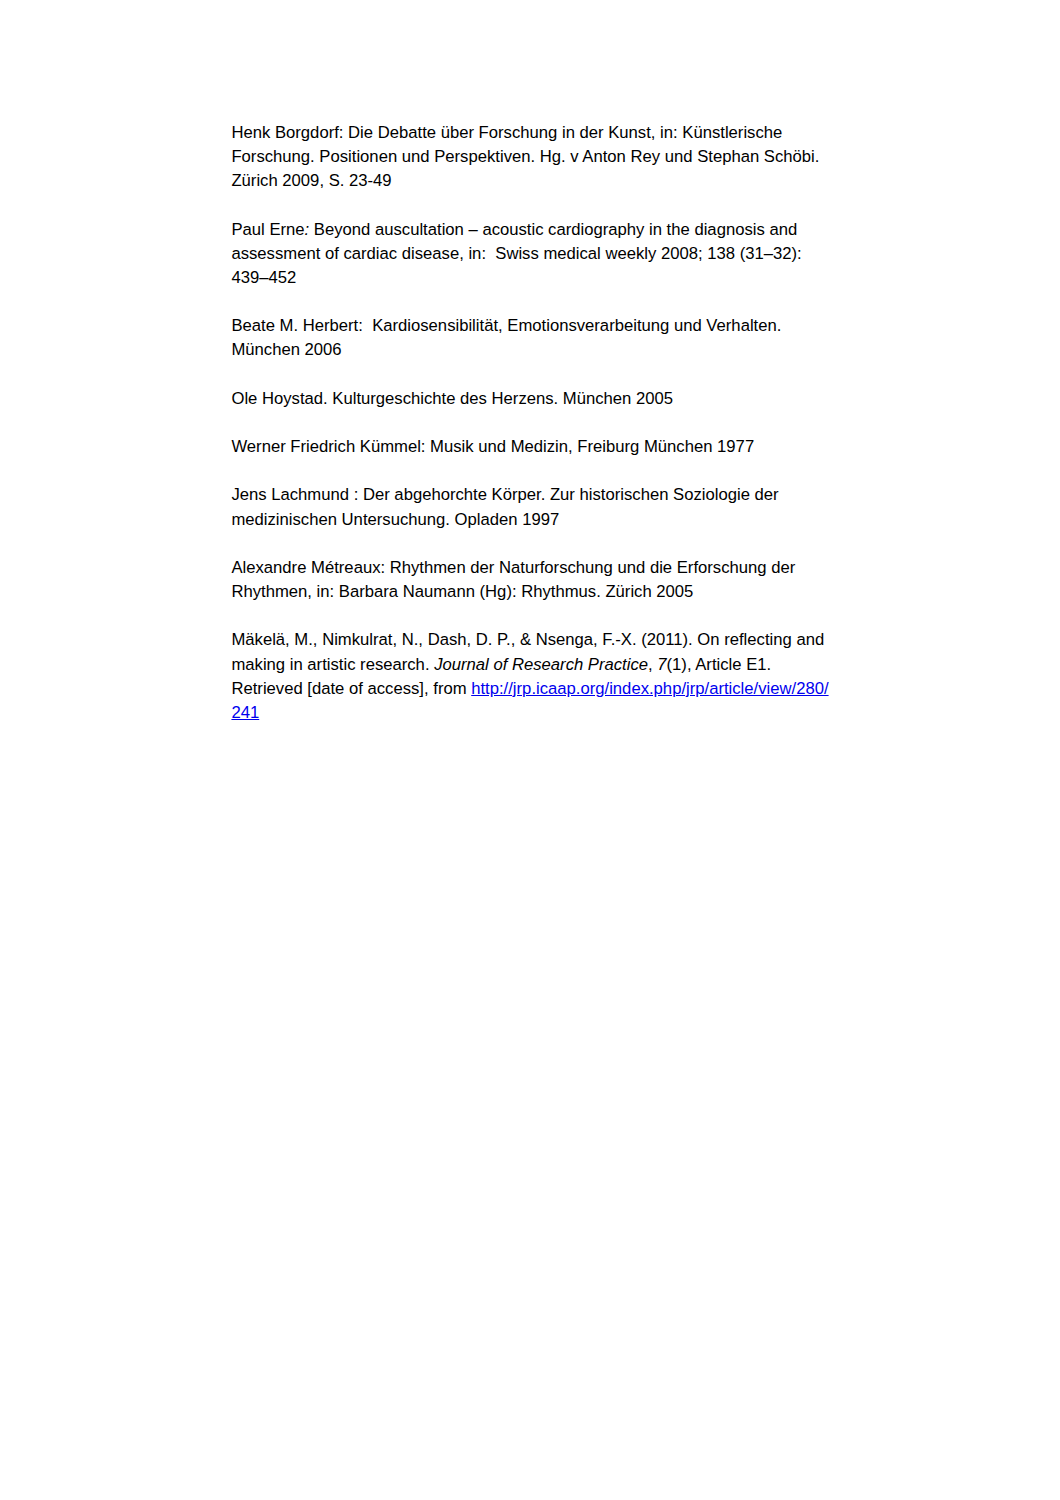Henk Borgdorf: Die Debatte über Forschung in der Kunst, in: Künstlerische Forschung. Positionen und Perspektiven. Hg. v Anton Rey und Stephan Schöbi. Zürich 2009, S. 23-49
Paul Erne: Beyond auscultation – acoustic cardiography in the diagnosis and assessment of cardiac disease, in: Swiss medical weekly 2008; 138 (31–32): 439–452
Beate M. Herbert: Kardiosensibilität, Emotionsverarbeitung und Verhalten. München 2006
Ole Hoystad. Kulturgeschichte des Herzens. München 2005
Werner Friedrich Kümmel: Musik und Medizin, Freiburg München 1977
Jens Lachmund : Der abgehorchte Körper. Zur historischen Soziologie der medizinischen Untersuchung. Opladen 1997
Alexandre Métreaux: Rhythmen der Naturforschung und die Erforschung der Rhythmen, in: Barbara Naumann (Hg): Rhythmus. Zürich 2005
Mäkelä, M., Nimkulrat, N., Dash, D. P., & Nsenga, F.-X. (2011). On reflecting and making in artistic research. Journal of Research Practice, 7(1), Article E1. Retrieved [date of access], from http://jrp.icaap.org/index.php/jrp/article/view/280/241